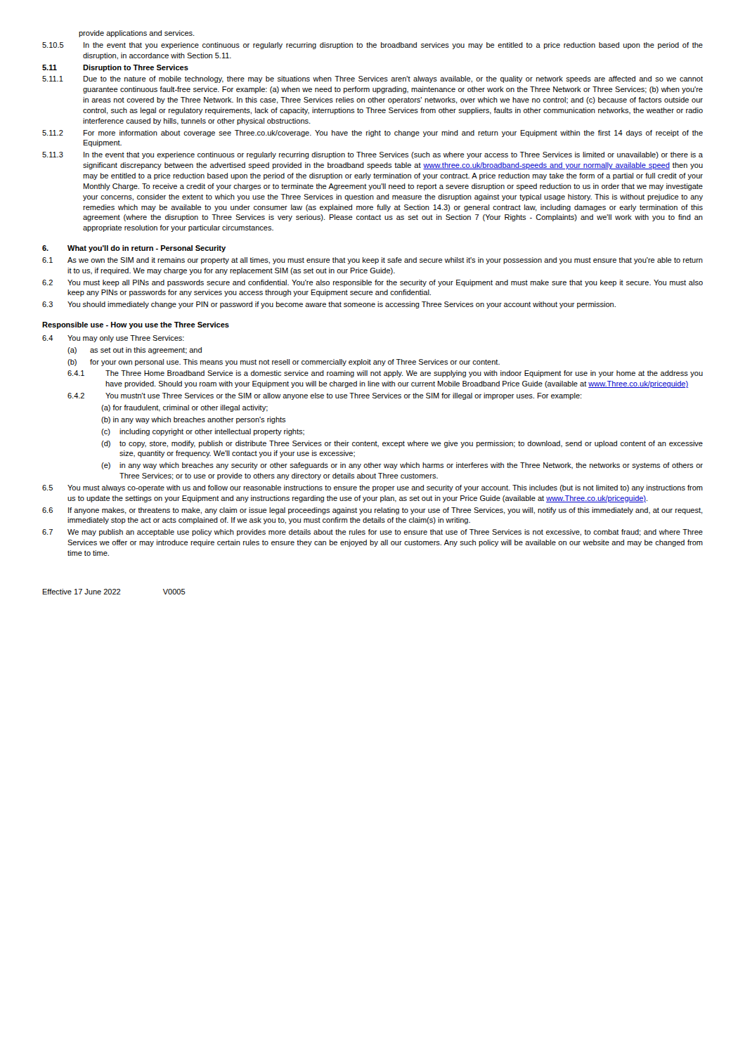provide applications and services.
5.10.5
In the event that you experience continuous or regularly recurring disruption to the broadband services you may be entitled to a price reduction based upon the period of the disruption, in accordance with Section 5.11.
5.11
Disruption to Three Services
5.11.1
Due to the nature of mobile technology, there may be situations when Three Services aren't always available, or the quality or network speeds are affected and so we cannot guarantee continuous fault-free service. For example: (a) when we need to perform upgrading, maintenance or other work on the Three Network or Three Services; (b) when you're in areas not covered by the Three Network. In this case, Three Services relies on other operators' networks, over which we have no control; and (c) because of factors outside our control, such as legal or regulatory requirements, lack of capacity, interruptions to Three Services from other suppliers, faults in other communication networks, the weather or radio interference caused by hills, tunnels or other physical obstructions.
5.11.2
For more information about coverage see Three.co.uk/coverage. You have the right to change your mind and return your Equipment within the first 14 days of receipt of the Equipment.
5.11.3
In the event that you experience continuous or regularly recurring disruption to Three Services (such as where your access to Three Services is limited or unavailable) or there is a significant discrepancy between the advertised speed provided in the broadband speeds table at www.three.co.uk/broadband-speeds and your normally available speed then you may be entitled to a price reduction based upon the period of the disruption or early termination of your contract. A price reduction may take the form of a partial or full credit of your Monthly Charge. To receive a credit of your charges or to terminate the Agreement you'll need to report a severe disruption or speed reduction to us in order that we may investigate your concerns, consider the extent to which you use the Three Services in question and measure the disruption against your typical usage history. This is without prejudice to any remedies which may be available to you under consumer law (as explained more fully at Section 14.3) or general contract law, including damages or early termination of this agreement (where the disruption to Three Services is very serious). Please contact us as set out in Section 7 (Your Rights - Complaints) and we'll work with you to find an appropriate resolution for your particular circumstances.
6.
What you'll do in return - Personal Security
6.1
As we own the SIM and it remains our property at all times, you must ensure that you keep it safe and secure whilst it's in your possession and you must ensure that you're able to return it to us, if required. We may charge you for any replacement SIM (as set out in our Price Guide).
6.2
You must keep all PINs and passwords secure and confidential. You're also responsible for the security of your Equipment and must make sure that you keep it secure. You must also keep any PINs or passwords for any services you access through your Equipment secure and confidential.
6.3
You should immediately change your PIN or password if you become aware that someone is accessing Three Services on your account without your permission.
Responsible use - How you use the Three Services
6.4
You may only use Three Services:
(a)
as set out in this agreement; and
(b)
for your own personal use. This means you must not resell or commercially exploit any of Three Services or our content.
6.4.1
The Three Home Broadband Service is a domestic service and roaming will not apply. We are supplying you with indoor Equipment for use in your home at the address you have provided. Should you roam with your Equipment you will be charged in line with our current Mobile Broadband Price Guide (available at www.Three.co.uk/priceguide)
6.4.2
You mustn't use Three Services or the SIM or allow anyone else to use Three Services or the SIM for illegal or improper uses. For example:
(a) for fraudulent, criminal or other illegal activity;
(b) in any way which breaches another person's rights
(c)
including copyright or other intellectual property rights;
(d)
to copy, store, modify, publish or distribute Three Services or their content, except where we give you permission; to download, send or upload content of an excessive size, quantity or frequency. We'll contact you if your use is excessive;
(e)
in any way which breaches any security or other safeguards or in any other way which harms or interferes with the Three Network, the networks or systems of others or Three Services; or to use or provide to others any directory or details about Three customers.
6.5
You must always co-operate with us and follow our reasonable instructions to ensure the proper use and security of your account. This includes (but is not limited to) any instructions from us to update the settings on your Equipment and any instructions regarding the use of your plan, as set out in your Price Guide (available at www.Three.co.uk/priceguide).
6.6
If anyone makes, or threatens to make, any claim or issue legal proceedings against you relating to your use of Three Services, you will, notify us of this immediately and, at our request, immediately stop the act or acts complained of. If we ask you to, you must confirm the details of the claim(s) in writing.
6.7
We may publish an acceptable use policy which provides more details about the rules for use to ensure that use of Three Services is not excessive, to combat fraud; and where Three Services we offer or may introduce require certain rules to ensure they can be enjoyed by all our customers. Any such policy will be available on our website and may be changed from time to time.
Effective 17 June 2022 V0005